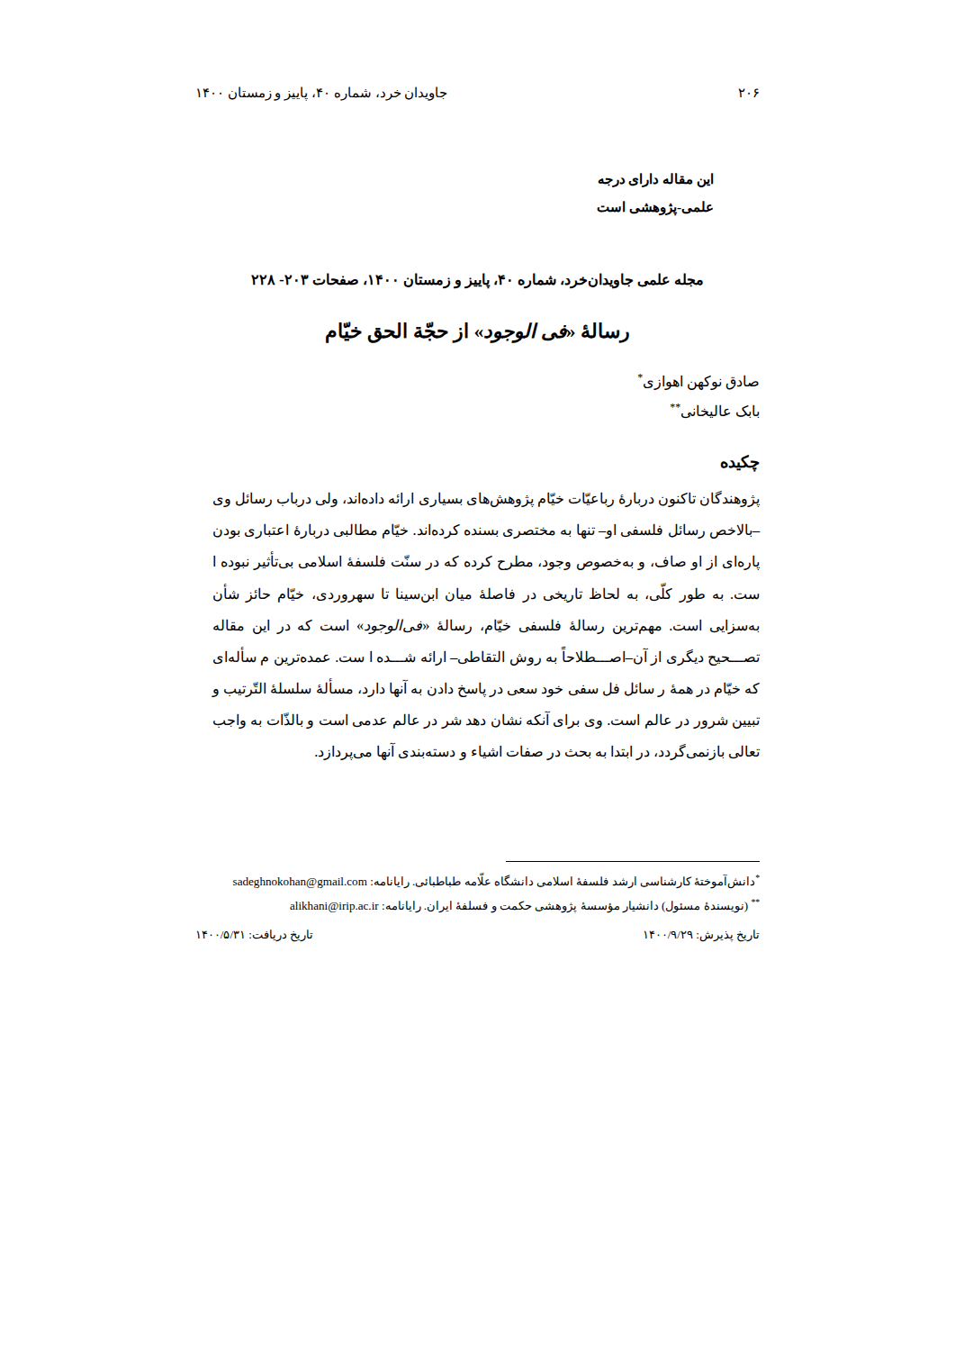۲۰۶ جاویدان خرد، شماره ۴۰، پاییز و زمستان ۱۴۰۰
این مقاله دارای درجه
علمی-پژوهشی است
مجله علمی جاویدان‌خرد، شماره ۴۰، پاییز و زمستان ۱۴۰۰، صفحات ۲۰۳- ۲۲۸
رسالهٔ «فی الوجود» از حجّة الحق خیّام
صادق نوکهن اهوازی*
بابک عالیخانی**
چکیده
پژوهندگان تاکنون دربارهٔ رباعیّات خیّام پژوهش‌های بسیاری ارائه داده‌اند، ولی درباب رسائل وی –بالاخص رسائل فلسفی او– تنها به مختصری بسنده کرده‌اند. خیّام مطالبی دربارهٔ اعتباری بودن پاره‌ای از او صاف، و به‌خصوص وجود، مطرح کرده که در سنّت فلسفهٔ اسلامی بی‌تأثیر نبوده ا ست. به طور کلّی، به لحاظ تاریخی در فاصلهٔ میان ابن‌سینا تا سهروردی، خیّام حائز شأن به‌سزایی است. مهم‌ترین رسالهٔ فلسفی خیّام، رسالهٔ «فی‌الوجود» است که در این مقاله تصـــحیح دیگری از آن–اصـــطلاحاً به روش التقاطی– ارائه شـــده ا ست. عمده‌ترین م سأله‌ای که خیّام در همهٔ ر سائل فل سفی خود سعی در پاسخ دادن به آنها دارد، مسألهٔ سلسلهٔ التّرتیب و تبیین شرور در عالم است. وی برای آنکه نشان دهد شر در عالم عدمی است و بالذّات به واجب تعالی بازنمی‌گردد، در ابتدا به بحث در صفات اشیاء و دسته‌بندی آنها می‌پردازد.
*دانش‌آموختهٔ کارشناسی ارشد فلسفهٔ اسلامی دانشگاه علّامه طباطبائی. رایانامه: sadeghnokohan@gmail.com
** (نویسندهٔ مسئول) دانشیار مؤسسهٔ پژوهشی حکمت و فسلفهٔ ایران. رایانامه: alikhani@irip.ac.ir
تاریخ پذیرش: ۱۴۰۰/۹/۲۹ تاریخ دریافت: ۱۴۰۰/۵/۳۱